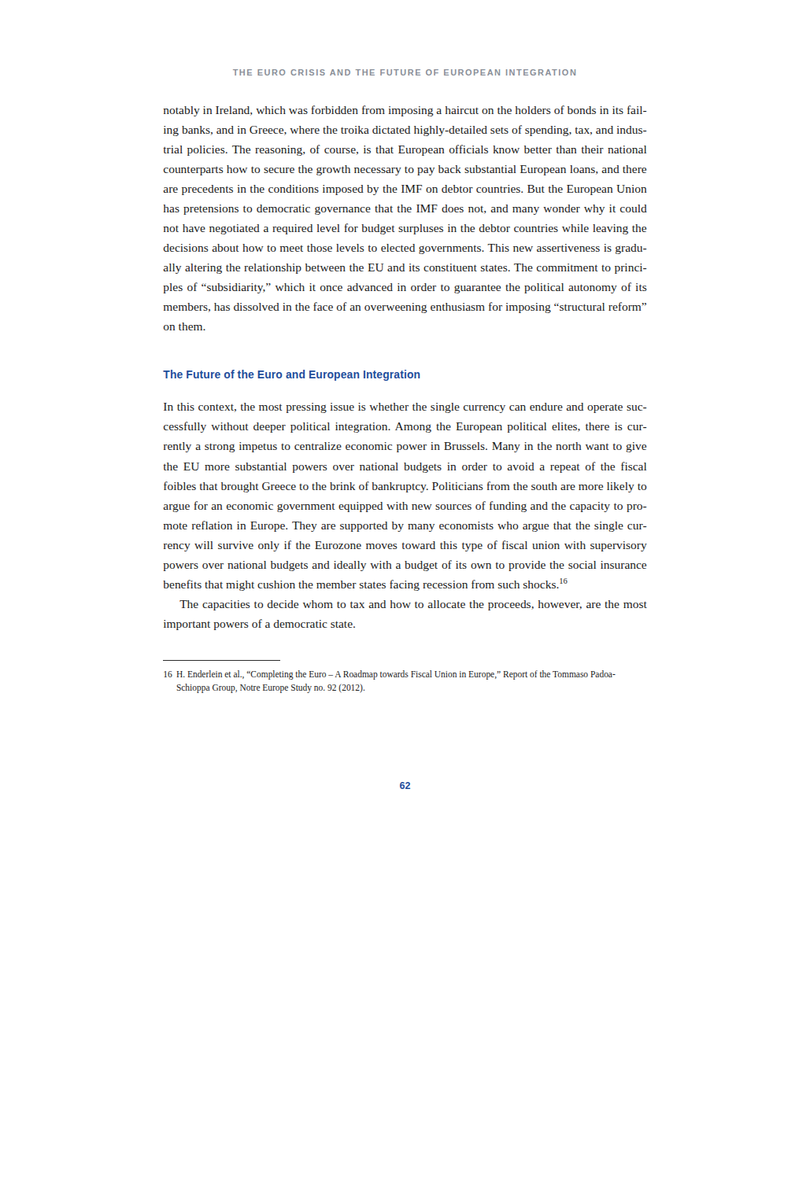The Euro Crisis and the Future of European Integration
notably in Ireland, which was forbidden from imposing a haircut on the holders of bonds in its failing banks, and in Greece, where the troika dictated highly-detailed sets of spending, tax, and industrial policies. The reasoning, of course, is that European officials know better than their national counterparts how to secure the growth necessary to pay back substantial European loans, and there are precedents in the conditions imposed by the IMF on debtor countries. But the European Union has pretensions to democratic governance that the IMF does not, and many wonder why it could not have negotiated a required level for budget surpluses in the debtor countries while leaving the decisions about how to meet those levels to elected governments. This new assertiveness is gradually altering the relationship between the EU and its constituent states. The commitment to principles of “subsidiarity,” which it once advanced in order to guarantee the political autonomy of its members, has dissolved in the face of an overweening enthusiasm for imposing “structural reform” on them.
The Future of the Euro and European Integration
In this context, the most pressing issue is whether the single currency can endure and operate successfully without deeper political integration. Among the European political elites, there is currently a strong impetus to centralize economic power in Brussels. Many in the north want to give the EU more substantial powers over national budgets in order to avoid a repeat of the fiscal foibles that brought Greece to the brink of bankruptcy. Politicians from the south are more likely to argue for an economic government equipped with new sources of funding and the capacity to promote reflation in Europe. They are supported by many economists who argue that the single currency will survive only if the Eurozone moves toward this type of fiscal union with supervisory powers over national budgets and ideally with a budget of its own to provide the social insurance benefits that might cushion the member states facing recession from such shocks.16
The capacities to decide whom to tax and how to allocate the proceeds, however, are the most important powers of a democratic state.
16 H. Enderlein et al., “Completing the Euro – A Roadmap towards Fiscal Union in Europe,” Report of the Tommaso Padoa-Schioppa Group, Notre Europe Study no. 92 (2012).
62